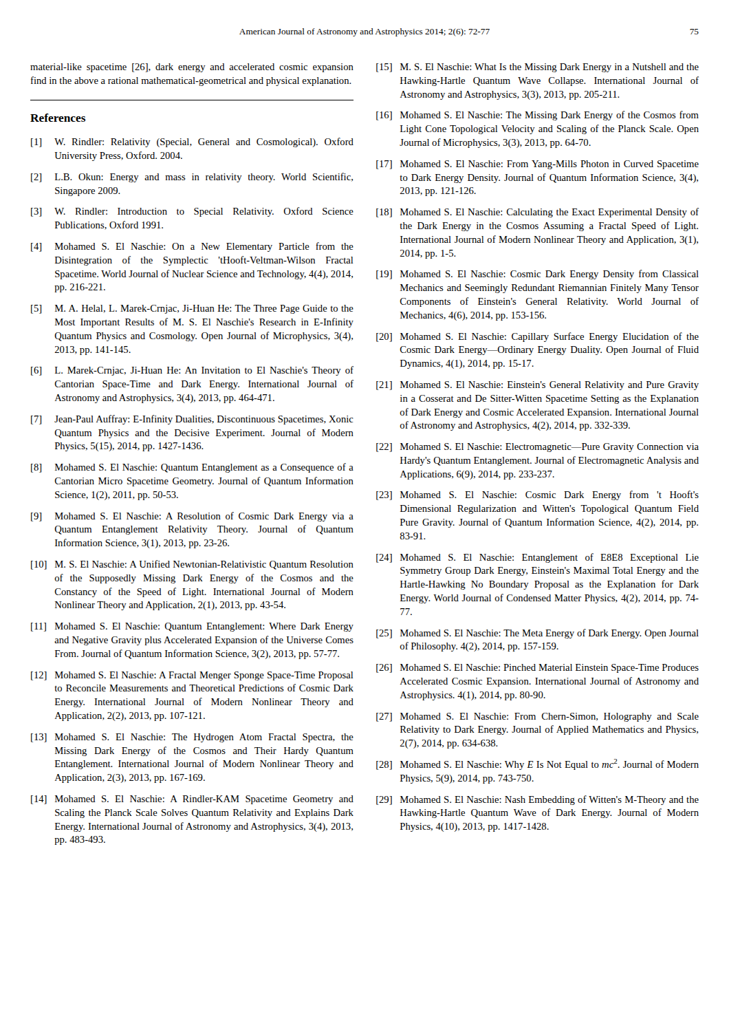American Journal of Astronomy and Astrophysics 2014; 2(6): 72-77 75
material-like spacetime [26], dark energy and accelerated cosmic expansion find in the above a rational mathematical-geometrical and physical explanation.
References
[1] W. Rindler: Relativity (Special, General and Cosmological). Oxford University Press, Oxford. 2004.
[2] L.B. Okun: Energy and mass in relativity theory. World Scientific, Singapore 2009.
[3] W. Rindler: Introduction to Special Relativity. Oxford Science Publications, Oxford 1991.
[4] Mohamed S. El Naschie: On a New Elementary Particle from the Disintegration of the Symplectic 'tHooft-Veltman-Wilson Fractal Spacetime. World Journal of Nuclear Science and Technology, 4(4), 2014, pp. 216-221.
[5] M. A. Helal, L. Marek-Crnjac, Ji-Huan He: The Three Page Guide to the Most Important Results of M. S. El Naschie's Research in E-Infinity Quantum Physics and Cosmology. Open Journal of Microphysics, 3(4), 2013, pp. 141-145.
[6] L. Marek-Crnjac, Ji-Huan He: An Invitation to El Naschie's Theory of Cantorian Space-Time and Dark Energy. International Journal of Astronomy and Astrophysics, 3(4), 2013, pp. 464-471.
[7] Jean-Paul Auffray: E-Infinity Dualities, Discontinuous Spacetimes, Xonic Quantum Physics and the Decisive Experiment. Journal of Modern Physics, 5(15), 2014, pp. 1427-1436.
[8] Mohamed S. El Naschie: Quantum Entanglement as a Consequence of a Cantorian Micro Spacetime Geometry. Journal of Quantum Information Science, 1(2), 2011, pp. 50-53.
[9] Mohamed S. El Naschie: A Resolution of Cosmic Dark Energy via a Quantum Entanglement Relativity Theory. Journal of Quantum Information Science, 3(1), 2013, pp. 23-26.
[10] M. S. El Naschie: A Unified Newtonian-Relativistic Quantum Resolution of the Supposedly Missing Dark Energy of the Cosmos and the Constancy of the Speed of Light. International Journal of Modern Nonlinear Theory and Application, 2(1), 2013, pp. 43-54.
[11] Mohamed S. El Naschie: Quantum Entanglement: Where Dark Energy and Negative Gravity plus Accelerated Expansion of the Universe Comes From. Journal of Quantum Information Science, 3(2), 2013, pp. 57-77.
[12] Mohamed S. El Naschie: A Fractal Menger Sponge Space-Time Proposal to Reconcile Measurements and Theoretical Predictions of Cosmic Dark Energy. International Journal of Modern Nonlinear Theory and Application, 2(2), 2013, pp. 107-121.
[13] Mohamed S. El Naschie: The Hydrogen Atom Fractal Spectra, the Missing Dark Energy of the Cosmos and Their Hardy Quantum Entanglement. International Journal of Modern Nonlinear Theory and Application, 2(3), 2013, pp. 167-169.
[14] Mohamed S. El Naschie: A Rindler-KAM Spacetime Geometry and Scaling the Planck Scale Solves Quantum Relativity and Explains Dark Energy. International Journal of Astronomy and Astrophysics, 3(4), 2013, pp. 483-493.
[15] M. S. El Naschie: What Is the Missing Dark Energy in a Nutshell and the Hawking-Hartle Quantum Wave Collapse. International Journal of Astronomy and Astrophysics, 3(3), 2013, pp. 205-211.
[16] Mohamed S. El Naschie: The Missing Dark Energy of the Cosmos from Light Cone Topological Velocity and Scaling of the Planck Scale. Open Journal of Microphysics, 3(3), 2013, pp. 64-70.
[17] Mohamed S. El Naschie: From Yang-Mills Photon in Curved Spacetime to Dark Energy Density. Journal of Quantum Information Science, 3(4), 2013, pp. 121-126.
[18] Mohamed S. El Naschie: Calculating the Exact Experimental Density of the Dark Energy in the Cosmos Assuming a Fractal Speed of Light. International Journal of Modern Nonlinear Theory and Application, 3(1), 2014, pp. 1-5.
[19] Mohamed S. El Naschie: Cosmic Dark Energy Density from Classical Mechanics and Seemingly Redundant Riemannian Finitely Many Tensor Components of Einstein's General Relativity. World Journal of Mechanics, 4(6), 2014, pp. 153-156.
[20] Mohamed S. El Naschie: Capillary Surface Energy Elucidation of the Cosmic Dark Energy—Ordinary Energy Duality. Open Journal of Fluid Dynamics, 4(1), 2014, pp. 15-17.
[21] Mohamed S. El Naschie: Einstein's General Relativity and Pure Gravity in a Cosserat and De Sitter-Witten Spacetime Setting as the Explanation of Dark Energy and Cosmic Accelerated Expansion. International Journal of Astronomy and Astrophysics, 4(2), 2014, pp. 332-339.
[22] Mohamed S. El Naschie: Electromagnetic—Pure Gravity Connection via Hardy's Quantum Entanglement. Journal of Electromagnetic Analysis and Applications, 6(9), 2014, pp. 233-237.
[23] Mohamed S. El Naschie: Cosmic Dark Energy from 't Hooft's Dimensional Regularization and Witten's Topological Quantum Field Pure Gravity. Journal of Quantum Information Science, 4(2), 2014, pp. 83-91.
[24] Mohamed S. El Naschie: Entanglement of E8E8 Exceptional Lie Symmetry Group Dark Energy, Einstein's Maximal Total Energy and the Hartle-Hawking No Boundary Proposal as the Explanation for Dark Energy. World Journal of Condensed Matter Physics, 4(2), 2014, pp. 74-77.
[25] Mohamed S. El Naschie: The Meta Energy of Dark Energy. Open Journal of Philosophy. 4(2), 2014, pp. 157-159.
[26] Mohamed S. El Naschie: Pinched Material Einstein Space-Time Produces Accelerated Cosmic Expansion. International Journal of Astronomy and Astrophysics. 4(1), 2014, pp. 80-90.
[27] Mohamed S. El Naschie: From Chern-Simon, Holography and Scale Relativity to Dark Energy. Journal of Applied Mathematics and Physics, 2(7), 2014, pp. 634-638.
[28] Mohamed S. El Naschie: Why E Is Not Equal to mc2. Journal of Modern Physics, 5(9), 2014, pp. 743-750.
[29] Mohamed S. El Naschie: Nash Embedding of Witten's M-Theory and the Hawking-Hartle Quantum Wave of Dark Energy. Journal of Modern Physics, 4(10), 2013, pp. 1417-1428.